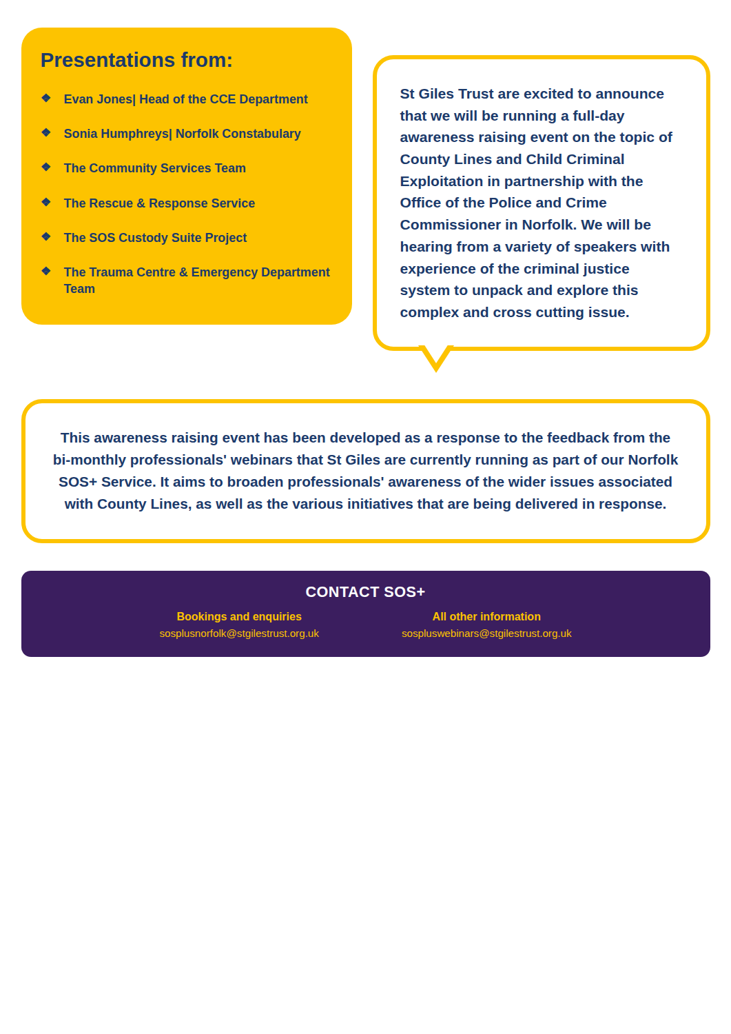Presentations from:
Evan Jones| Head of the CCE Department
Sonia Humphreys| Norfolk Constabulary
The Community Services Team
The Rescue & Response Service
The SOS Custody Suite Project
The Trauma Centre & Emergency Department Team
St Giles Trust are excited to announce that we will be running a full-day awareness raising event on the topic of County Lines and Child Criminal Exploitation in partnership with the Office of the Police and Crime Commissioner in Norfolk. We will be hearing from a variety of speakers with experience of the criminal justice system to unpack and explore this complex and cross cutting issue.
This awareness raising event has been developed as a response to the feedback from the bi-monthly professionals' webinars that St Giles are currently running as part of our Norfolk SOS+ Service. It aims to broaden professionals' awareness of the wider issues associated with County Lines, as well as the various initiatives that are being delivered in response.
CONTACT SOS+
Bookings and enquiries
sosplusnorfolk@stgilestrust.org.uk
All other information
sospluswebinars@stgilestrust.org.uk